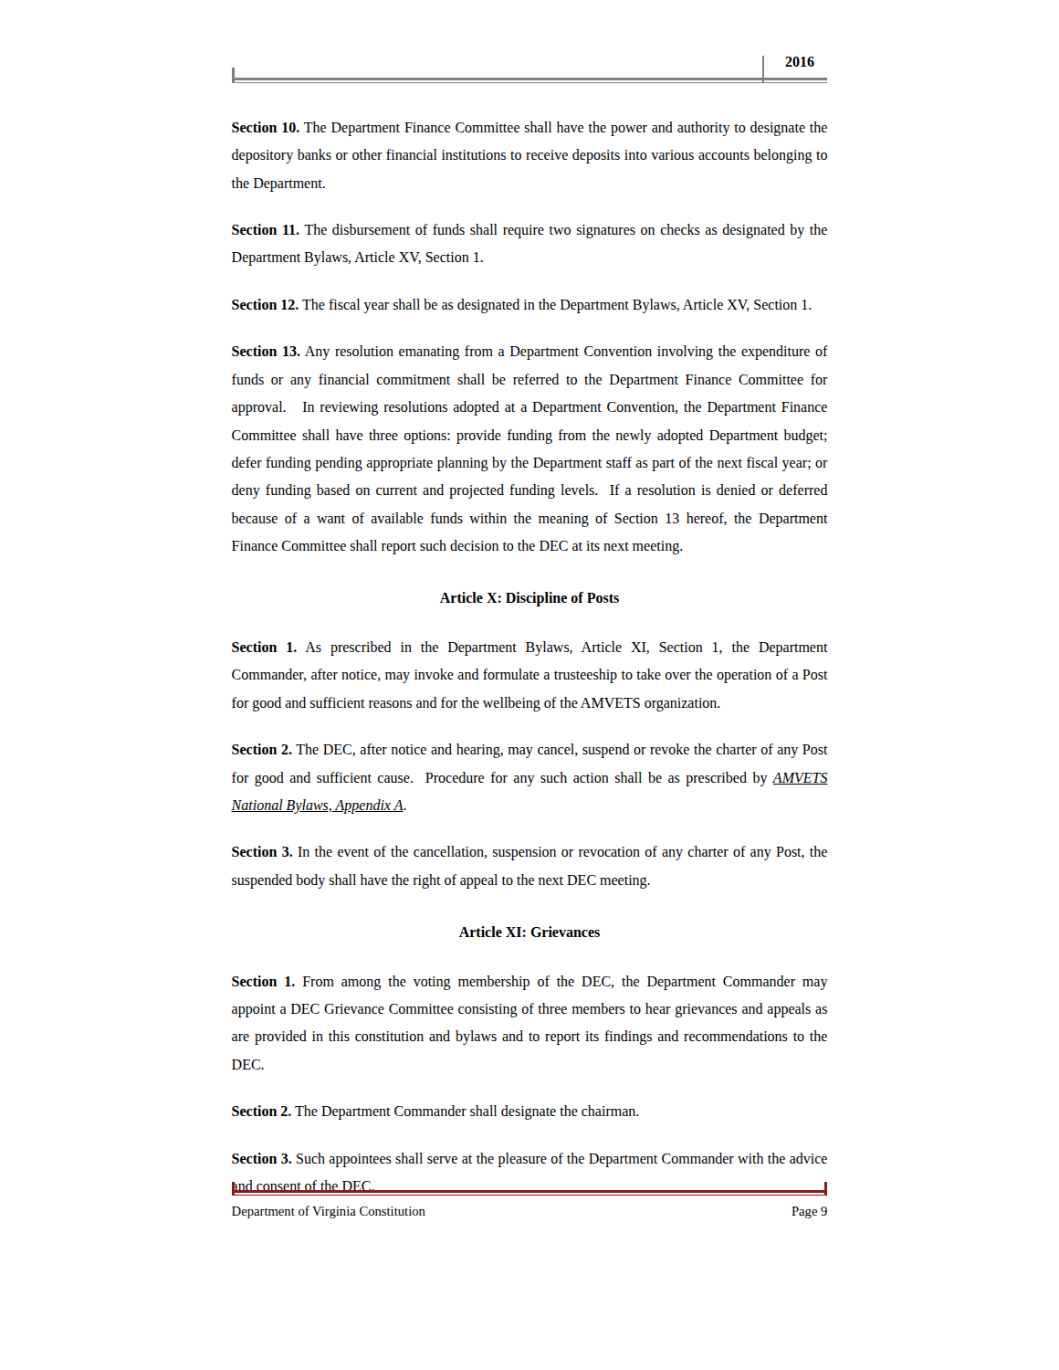2016
Section 10. The Department Finance Committee shall have the power and authority to designate the depository banks or other financial institutions to receive deposits into various accounts belonging to the Department.
Section 11. The disbursement of funds shall require two signatures on checks as designated by the Department Bylaws, Article XV, Section 1.
Section 12. The fiscal year shall be as designated in the Department Bylaws, Article XV, Section 1.
Section 13. Any resolution emanating from a Department Convention involving the expenditure of funds or any financial commitment shall be referred to the Department Finance Committee for approval. In reviewing resolutions adopted at a Department Convention, the Department Finance Committee shall have three options: provide funding from the newly adopted Department budget; defer funding pending appropriate planning by the Department staff as part of the next fiscal year; or deny funding based on current and projected funding levels. If a resolution is denied or deferred because of a want of available funds within the meaning of Section 13 hereof, the Department Finance Committee shall report such decision to the DEC at its next meeting.
Article X: Discipline of Posts
Section 1. As prescribed in the Department Bylaws, Article XI, Section 1, the Department Commander, after notice, may invoke and formulate a trusteeship to take over the operation of a Post for good and sufficient reasons and for the wellbeing of the AMVETS organization.
Section 2. The DEC, after notice and hearing, may cancel, suspend or revoke the charter of any Post for good and sufficient cause. Procedure for any such action shall be as prescribed by AMVETS National Bylaws, Appendix A.
Section 3. In the event of the cancellation, suspension or revocation of any charter of any Post, the suspended body shall have the right of appeal to the next DEC meeting.
Article XI: Grievances
Section 1. From among the voting membership of the DEC, the Department Commander may appoint a DEC Grievance Committee consisting of three members to hear grievances and appeals as are provided in this constitution and bylaws and to report its findings and recommendations to the DEC.
Section 2. The Department Commander shall designate the chairman.
Section 3. Such appointees shall serve at the pleasure of the Department Commander with the advice and consent of the DEC.
Department of Virginia Constitution Page 9